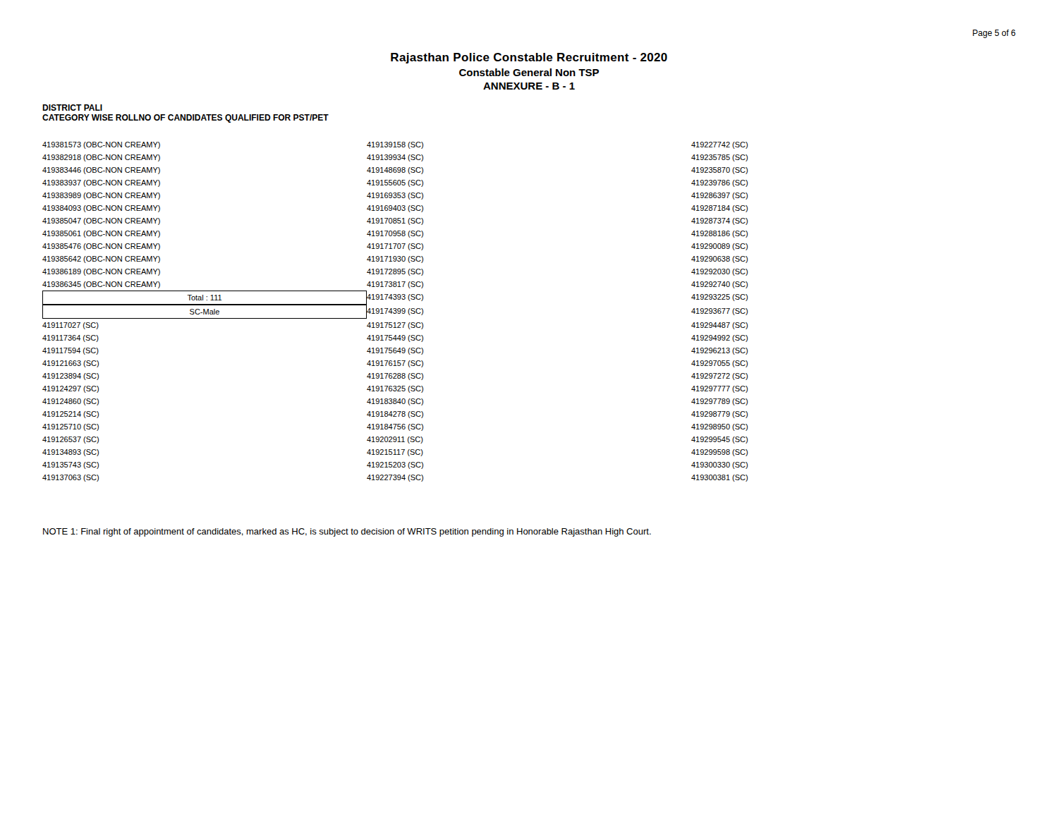Page 5 of 6
Rajasthan Police Constable Recruitment - 2020
Constable General Non TSP
ANNEXURE - B - 1
DISTRICT PALI
CATEGORY WISE ROLLNO OF CANDIDATES QUALIFIED FOR PST/PET
| 419381573 (OBC-NON CREAMY) | 419139158 (SC) | 419227742 (SC) |
| 419382918 (OBC-NON CREAMY) | 419139934 (SC) | 419235785 (SC) |
| 419383446 (OBC-NON CREAMY) | 419148698 (SC) | 419235870 (SC) |
| 419383937 (OBC-NON CREAMY) | 419155605 (SC) | 419239786 (SC) |
| 419383989 (OBC-NON CREAMY) | 419169353 (SC) | 419286397 (SC) |
| 419384093 (OBC-NON CREAMY) | 419169403 (SC) | 419287184 (SC) |
| 419385047 (OBC-NON CREAMY) | 419170851 (SC) | 419287374 (SC) |
| 419385061 (OBC-NON CREAMY) | 419170958 (SC) | 419288186 (SC) |
| 419385476 (OBC-NON CREAMY) | 419171707 (SC) | 419290089 (SC) |
| 419385642 (OBC-NON CREAMY) | 419171930 (SC) | 419290638 (SC) |
| 419386189 (OBC-NON CREAMY) | 419172895 (SC) | 419292030 (SC) |
| 419386345 (OBC-NON CREAMY) | 419173817 (SC) | 419292740 (SC) |
| Total : 111 | 419174393 (SC) | 419293225 (SC) |
| SC-Male | 419174399 (SC) | 419293677 (SC) |
| 419117027 (SC) | 419175127 (SC) | 419294487 (SC) |
| 419117364 (SC) | 419175449 (SC) | 419294992 (SC) |
| 419117594 (SC) | 419175649 (SC) | 419296213 (SC) |
| 419121663 (SC) | 419176157 (SC) | 419297055 (SC) |
| 419123894 (SC) | 419176288 (SC) | 419297272 (SC) |
| 419124297 (SC) | 419176325 (SC) | 419297777 (SC) |
| 419124860 (SC) | 419183840 (SC) | 419297789 (SC) |
| 419125214 (SC) | 419184278 (SC) | 419298779 (SC) |
| 419125710 (SC) | 419184756 (SC) | 419298950 (SC) |
| 419126537 (SC) | 419202911 (SC) | 419299545 (SC) |
| 419134893 (SC) | 419215117 (SC) | 419299598 (SC) |
| 419135743 (SC) | 419215203 (SC) | 419300330 (SC) |
| 419137063 (SC) | 419227394 (SC) | 419300381 (SC) |
NOTE 1: Final right of appointment of candidates, marked as HC, is subject to decision of WRITS petition pending in Honorable Rajasthan High Court.